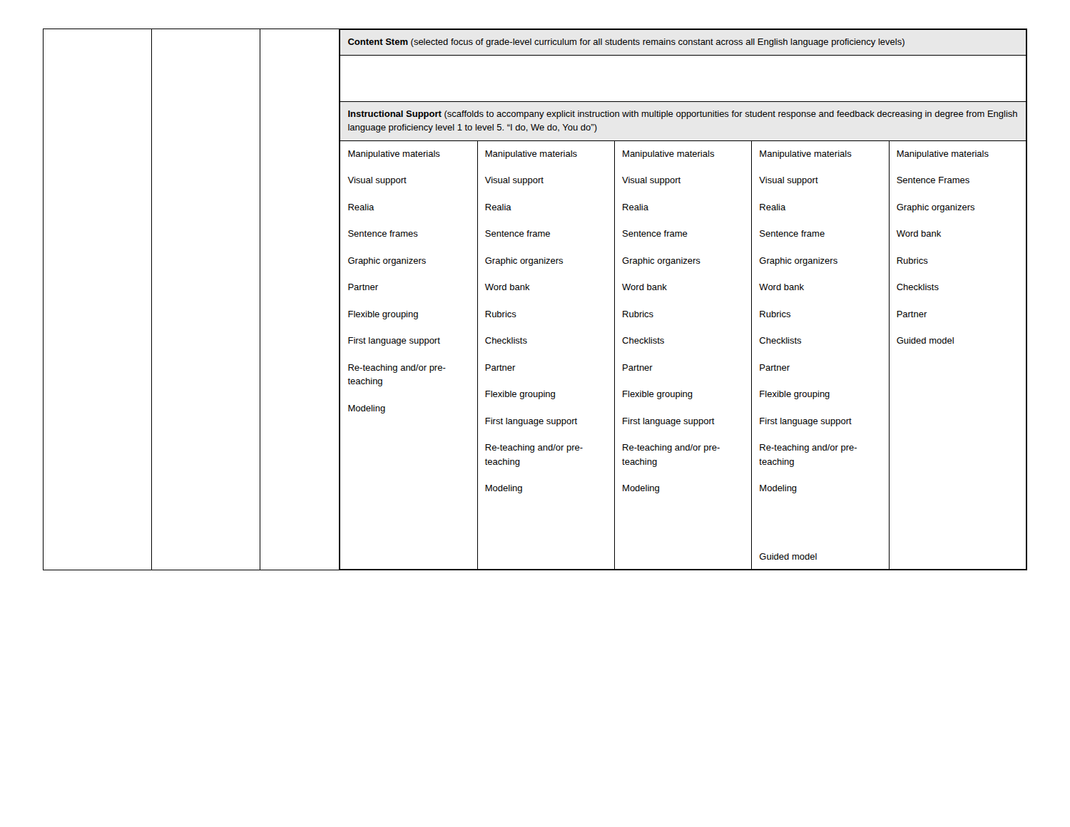| | | | / Content Stem (selected focus of grade-level curriculum for all students remains constant across all English language proficiency levels) / / Instructional Support (scaffolds to accompany explicit instruction with multiple opportunities for student response and feedback decreasing in degree from English language proficiency level 1 to level 5. “I do, We do, You do”) / / Manipulative materials Visual support Realia Sentence frames Graphic organizers Partner Flexible grouping First language support Re-teaching and/or pre-teaching Modeling / Manipulative materials Visual support Realia Sentence frame Graphic organizers Word bank Rubrics Checklists Partner Flexible grouping First language support Re-teaching and/or pre-teaching Modeling / Manipulative materials Visual support Realia Sentence frame Graphic organizers Word bank Rubrics Checklists Partner Flexible grouping First language support Re-teaching and/or pre-teaching Modeling / Manipulative materials Visual support Realia Sentence frame Graphic organizers Word bank Rubrics Checklists Partner Flexible grouping First language support Re-teaching and/or pre-teaching Modeling Guided model / Manipulative materials Sentence Frames Graphic organizers Word bank Rubrics Checklists Partner Guided model / |